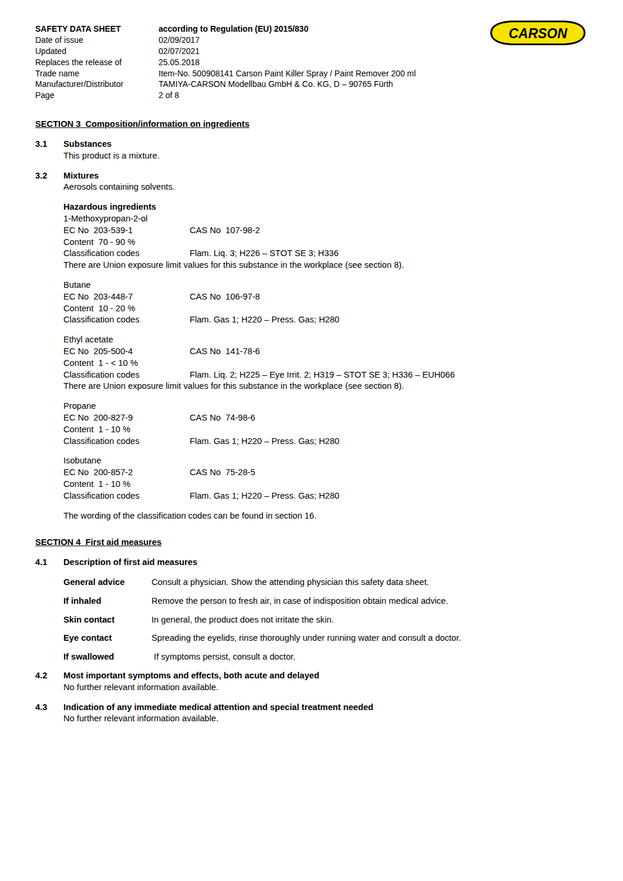CARSON
| SAFETY DATA SHEET | according to Regulation (EU) 2015/830 |
| Date of issue | 02/09/2017 |
| Updated | 02/07/2021 |
| Replaces the release of | 25.05.2018 |
| Trade name | Item-No. 500908141 Carson Paint Killer Spray / Paint Remover 200 ml |
| Manufacturer/Distributor | TAMIYA-CARSON Modellbau GmbH & Co. KG, D – 90765 Fürth |
| Page | 2 of 8 |
SECTION 3 Composition/information on ingredients
3.1
Substances
This product is a mixture.
3.2
Mixtures
Aerosols containing solvents.
Hazardous ingredients
1-Methoxypropan-2-ol
EC No 203-539-1
CAS No 107-98-2
Content 70 - 90 %
Classification codes
Flam. Liq. 3; H226 – STOT SE 3; H336
There are Union exposure limit values for this substance in the workplace (see section 8).
Butane
EC No 203-448-7
CAS No 106-97-8
Content 10 - 20 %
Classification codes
Flam. Gas 1; H220 – Press. Gas; H280
Ethyl acetate
EC No 205-500-4
CAS No 141-78-6
Content 1 - < 10 %
Classification codes
Flam. Liq. 2; H225 – Eye Irrit. 2; H319 – STOT SE 3; H336 – EUH066
There are Union exposure limit values for this substance in the workplace (see section 8).
Propane
EC No 200-827-9
CAS No 74-98-6
Content 1 - 10 %
Classification codes
Flam. Gas 1; H220 – Press. Gas; H280
Isobutane
EC No 200-857-2
CAS No 75-28-5
Content 1 - 10 %
Classification codes
Flam. Gas 1; H220 – Press. Gas; H280
The wording of the classification codes can be found in section 16.
SECTION 4 First aid measures
4.1
Description of first aid measures
General advice
Consult a physician. Show the attending physician this safety data sheet.
If inhaled
Remove the person to fresh air, in case of indisposition obtain medical advice.
Skin contact
In general, the product does not irritate the skin.
Eye contact
Spreading the eyelids, rinse thoroughly under running water and consult a doctor.
If swallowed
If symptoms persist, consult a doctor.
4.2
Most important symptoms and effects, both acute and delayed
No further relevant information available.
4.3
Indication of any immediate medical attention and special treatment needed
No further relevant information available.